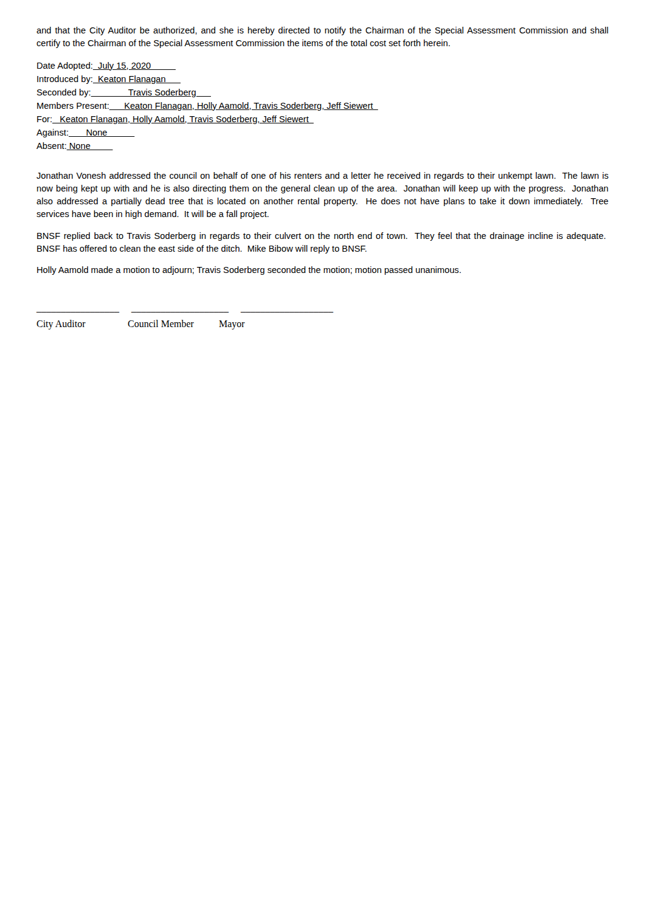and that the City Auditor be authorized, and she is hereby directed to notify the Chairman of the Special Assessment Commission and shall certify to the Chairman of the Special Assessment Commission the items of the total cost set forth herein.
Date Adopted: July 15, 2020
Introduced by: Keaton Flanagan
Seconded by: Travis Soderberg
Members Present: Keaton Flanagan, Holly Aamold, Travis Soderberg, Jeff Siewert
For: Keaton Flanagan, Holly Aamold, Travis Soderberg, Jeff Siewert
Against: None
Absent: None
Jonathan Vonesh addressed the council on behalf of one of his renters and a letter he received in regards to their unkempt lawn. The lawn is now being kept up with and he is also directing them on the general clean up of the area. Jonathan will keep up with the progress. Jonathan also addressed a partially dead tree that is located on another rental property. He does not have plans to take it down immediately. Tree services have been in high demand. It will be a fall project.
BNSF replied back to Travis Soderberg in regards to their culvert on the north end of town. They feel that the drainage incline is adequate. BNSF has offered to clean the east side of the ditch. Mike Bibow will reply to BNSF.
Holly Aamold made a motion to adjourn; Travis Soderberg seconded the motion; motion passed unanimous.
_________________ ____________________ ___________________
City Auditor Council Member Mayor